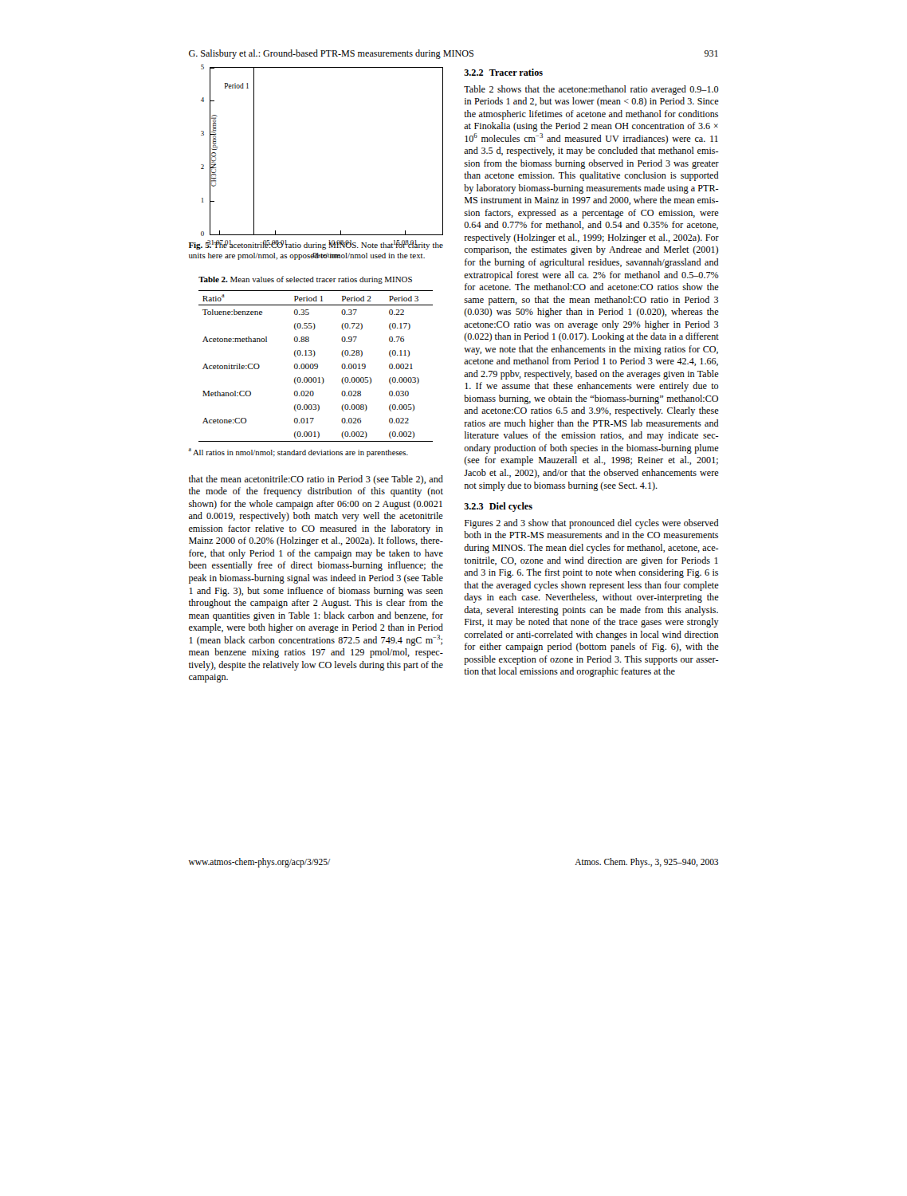G. Salisbury et al.: Ground-based PTR-MS measurements during MINOS
931
CH3CN/CO (pmol/nmol)
0
1
2
3
4
5
31.07.01
05.08.01
10.08.01
15.08.01
Date/time
Period 1
Fig. 5. The acetonitrile:CO ratio during MINOS. Note that for clarity the units here are pmol/nmol, as opposed to nmol/nmol used in the text.
Table 2. Mean values of selected tracer ratios during MINOS
| Ratio a | Period 1 | Period 2 | Period 3 |
| --- | --- | --- | --- |
| Toluene:benzene | 0.35 | 0.37 | 0.22 |
| | (0.55) | (0.72) | (0.17) |
| Acetone:methanol | 0.88 | 0.97 | 0.76 |
| | (0.13) | (0.28) | (0.11) |
| Acetonitrile:CO | 0.0009 | 0.0019 | 0.0021 |
| | (0.0001) | (0.0005) | (0.0003) |
| Methanol:CO | 0.020 | 0.028 | 0.030 |
| | (0.003) | (0.008) | (0.005) |
| Acetone:CO | 0.017 | 0.026 | 0.022 |
| | (0.001) | (0.002) | (0.002) |
a All ratios in nmol/nmol; standard deviations are in parentheses.
that the mean acetonitrile:CO ratio in Period 3 (see Table 2), and the mode of the frequency distribution of this quantity (not shown) for the whole campaign after 06:00 on 2 August (0.0021 and 0.0019, respectively) both match very well the acetonitrile emission factor relative to CO measured in the laboratory in Mainz 2000 of 0.20% (Holzinger et al., 2002a). It follows, therefore, that only Period 1 of the campaign may be taken to have been essentially free of direct biomass-burning influence; the peak in biomass-burning signal was indeed in Period 3 (see Table 1 and Fig. 3), but some influence of biomass burning was seen throughout the campaign after 2 August. This is clear from the mean quantities given in Table 1: black carbon and benzene, for example, were both higher on average in Period 2 than in Period 1 (mean black carbon concentrations 872.5 and 749.4 ngC m−3; mean benzene mixing ratios 197 and 129 pmol/mol, respectively), despite the relatively low CO levels during this part of the campaign.
3.2.2 Tracer ratios
Table 2 shows that the acetone:methanol ratio averaged 0.9–1.0 in Periods 1 and 2, but was lower (mean < 0.8) in Period 3. Since the atmospheric lifetimes of acetone and methanol for conditions at Finokalia (using the Period 2 mean OH concentration of 3.6 × 106 molecules cm−3 and measured UV irradiances) were ca. 11 and 3.5 d, respectively, it may be concluded that methanol emission from the biomass burning observed in Period 3 was greater than acetone emission. This qualitative conclusion is supported by laboratory biomass-burning measurements made using a PTR-MS instrument in Mainz in 1997 and 2000, where the mean emission factors, expressed as a percentage of CO emission, were 0.64 and 0.77% for methanol, and 0.54 and 0.35% for acetone, respectively (Holzinger et al., 1999; Holzinger et al., 2002a). For comparison, the estimates given by Andreae and Merlet (2001) for the burning of agricultural residues, savannah/grassland and extratropical forest were all ca. 2% for methanol and 0.5–0.7% for acetone. The methanol:CO and acetone:CO ratios show the same pattern, so that the mean methanol:CO ratio in Period 3 (0.030) was 50% higher than in Period 1 (0.020), whereas the acetone:CO ratio was on average only 29% higher in Period 3 (0.022) than in Period 1 (0.017). Looking at the data in a different way, we note that the enhancements in the mixing ratios for CO, acetone and methanol from Period 1 to Period 3 were 42.4, 1.66, and 2.79 ppbv, respectively, based on the averages given in Table 1. If we assume that these enhancements were entirely due to biomass burning, we obtain the “biomass-burning” methanol:CO and acetone:CO ratios 6.5 and 3.9%, respectively. Clearly these ratios are much higher than the PTR-MS lab measurements and literature values of the emission ratios, and may indicate secondary production of both species in the biomass-burning plume (see for example Mauzerall et al., 1998; Reiner et al., 2001; Jacob et al., 2002), and/or that the observed enhancements were not simply due to biomass burning (see Sect. 4.1).
3.2.3 Diel cycles
Figures 2 and 3 show that pronounced diel cycles were observed both in the PTR-MS measurements and in the CO measurements during MINOS. The mean diel cycles for methanol, acetone, acetonitrile, CO, ozone and wind direction are given for Periods 1 and 3 in Fig. 6. The first point to note when considering Fig. 6 is that the averaged cycles shown represent less than four complete days in each case. Nevertheless, without over-interpreting the data, several interesting points can be made from this analysis. First, it may be noted that none of the trace gases were strongly correlated or anti-correlated with changes in local wind direction for either campaign period (bottom panels of Fig. 6), with the possible exception of ozone in Period 3. This supports our assertion that local emissions and orographic features at the
www.atmos-chem-phys.org/acp/3/925/
Atmos. Chem. Phys., 3, 925–940, 2003